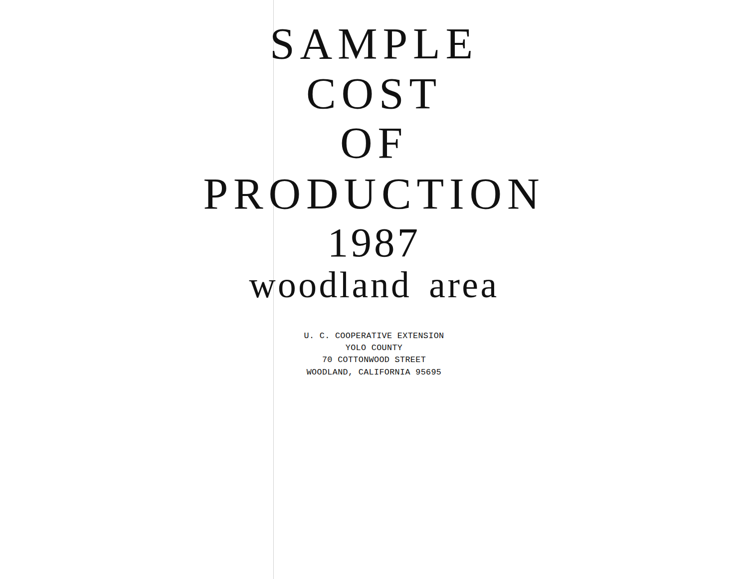Sample Cost of Production 1987 woodland area
U. C. COOPERATIVE EXTENSION YOLO COUNTY 70 COTTONWOOD STREET WOODLAND, CALIFORNIA 95695